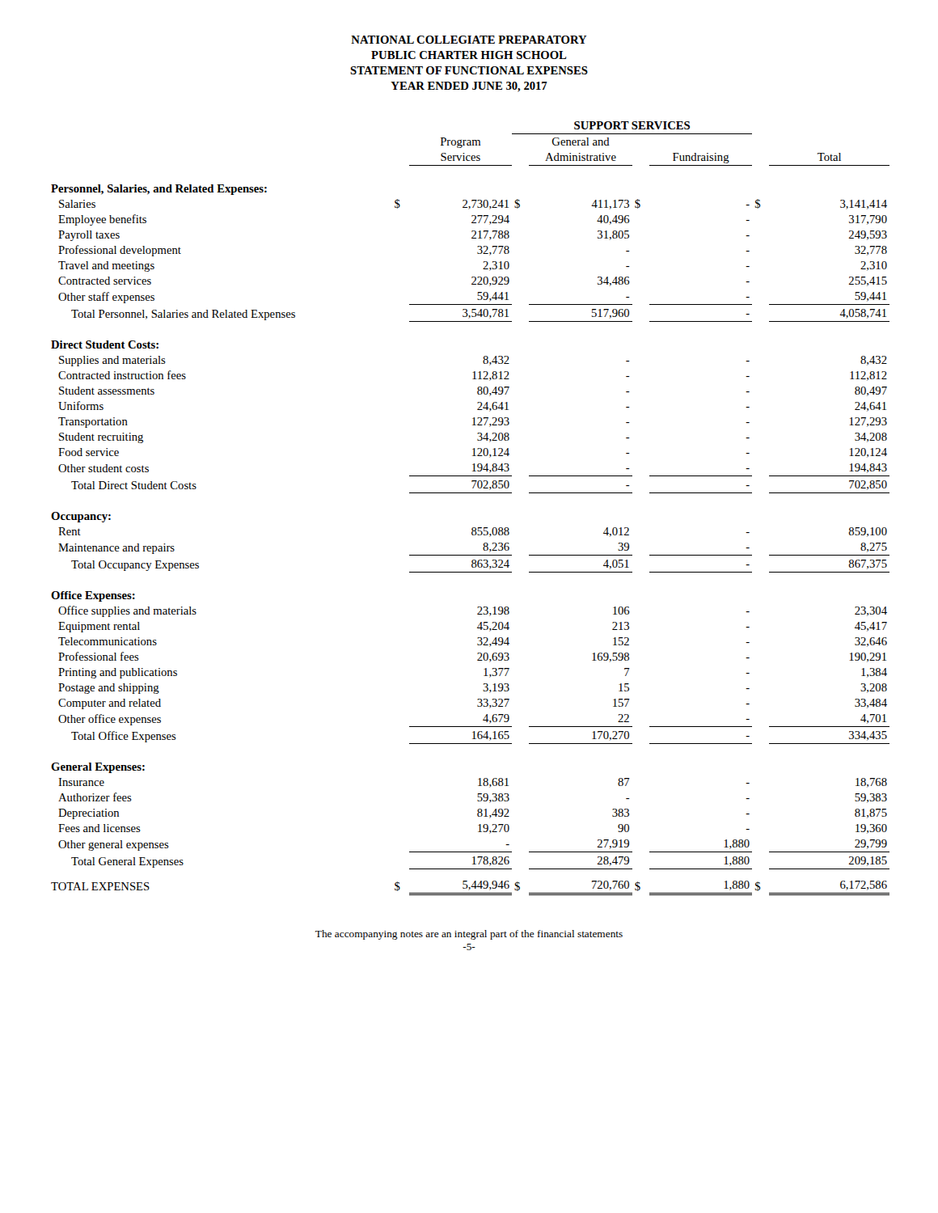NATIONAL COLLEGIATE PREPARATORY
PUBLIC CHARTER HIGH SCHOOL
STATEMENT OF FUNCTIONAL EXPENSES
YEAR ENDED JUNE 30, 2017
| | | | SUPPORT SERVICES | | |
| | | Program | | General and | | | | |
| | | Services | | Administrative | | Fundraising | | Total |
| Personnel, Salaries, and Related Expenses: | |
| Salaries | $ | 2,730,241 | $ | 411,173 | $ | - | $ | 3,141,414 |
| Employee benefits | | 277,294 | | 40,496 | | - | | 317,790 |
| Payroll taxes | | 217,788 | | 31,805 | | - | | 249,593 |
| Professional development | | 32,778 | | - | | - | | 32,778 |
| Travel and meetings | | 2,310 | | - | | - | | 2,310 |
| Contracted services | | 220,929 | | 34,486 | | - | | 255,415 |
| Other staff expenses | | 59,441 | | - | | - | | 59,441 |
| Total Personnel, Salaries and Related Expenses | | 3,540,781 | | 517,960 | | - | | 4,058,741 |
| Direct Student Costs: | |
| Supplies and materials | | 8,432 | | - | | - | | 8,432 |
| Contracted instruction fees | | 112,812 | | - | | - | | 112,812 |
| Student assessments | | 80,497 | | - | | - | | 80,497 |
| Uniforms | | 24,641 | | - | | - | | 24,641 |
| Transportation | | 127,293 | | - | | - | | 127,293 |
| Student recruiting | | 34,208 | | - | | - | | 34,208 |
| Food service | | 120,124 | | - | | - | | 120,124 |
| Other student costs | | 194,843 | | - | | - | | 194,843 |
| Total Direct Student Costs | | 702,850 | | - | | - | | 702,850 |
| Occupancy: | |
| Rent | | 855,088 | | 4,012 | | - | | 859,100 |
| Maintenance and repairs | | 8,236 | | 39 | | - | | 8,275 |
| Total Occupancy Expenses | | 863,324 | | 4,051 | | - | | 867,375 |
| Office Expenses: | |
| Office supplies and materials | | 23,198 | | 106 | | - | | 23,304 |
| Equipment rental | | 45,204 | | 213 | | - | | 45,417 |
| Telecommunications | | 32,494 | | 152 | | - | | 32,646 |
| Professional fees | | 20,693 | | 169,598 | | - | | 190,291 |
| Printing and publications | | 1,377 | | 7 | | - | | 1,384 |
| Postage and shipping | | 3,193 | | 15 | | - | | 3,208 |
| Computer and related | | 33,327 | | 157 | | - | | 33,484 |
| Other office expenses | | 4,679 | | 22 | | - | | 4,701 |
| Total Office Expenses | | 164,165 | | 170,270 | | - | | 334,435 |
| General Expenses: | |
| Insurance | | 18,681 | | 87 | | - | | 18,768 |
| Authorizer fees | | 59,383 | | - | | - | | 59,383 |
| Depreciation | | 81,492 | | 383 | | - | | 81,875 |
| Fees and licenses | | 19,270 | | 90 | | - | | 19,360 |
| Other general expenses | | - | | 27,919 | | 1,880 | | 29,799 |
| Total General Expenses | | 178,826 | | 28,479 | | 1,880 | | 209,185 |
| TOTAL EXPENSES | $ | 5,449,946 | $ | 720,760 | $ | 1,880 | $ | 6,172,586 |
The accompanying notes are an integral part of the financial statements
-5-